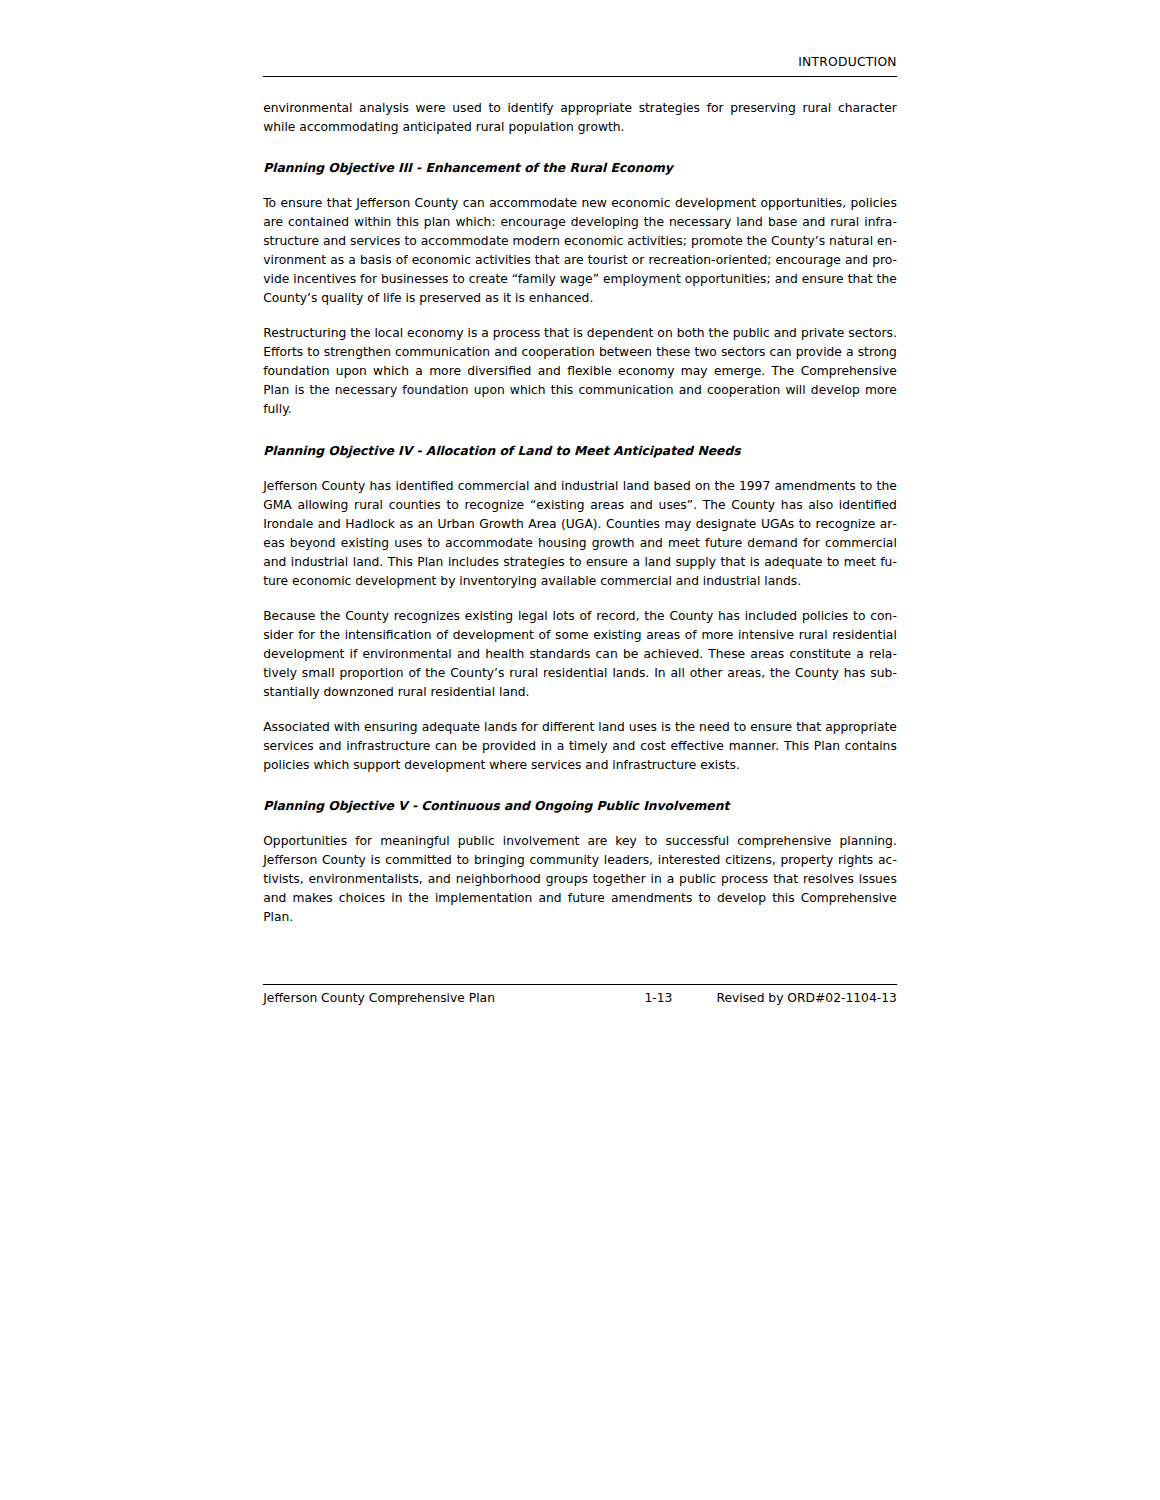INTRODUCTION
environmental analysis were used to identify appropriate strategies for preserving rural character while accommodating anticipated rural population growth.
Planning Objective III - Enhancement of the Rural Economy
To ensure that Jefferson County can accommodate new economic development opportunities, policies are contained within this plan which: encourage developing the necessary land base and rural infrastructure and services to accommodate modern economic activities; promote the County’s natural environment as a basis of economic activities that are tourist or recreation-oriented; encourage and provide incentives for businesses to create “family wage” employment opportunities; and ensure that the County’s quality of life is preserved as it is enhanced.
Restructuring the local economy is a process that is dependent on both the public and private sectors. Efforts to strengthen communication and cooperation between these two sectors can provide a strong foundation upon which a more diversified and flexible economy may emerge. The Comprehensive Plan is the necessary foundation upon which this communication and cooperation will develop more fully.
Planning Objective IV - Allocation of Land to Meet Anticipated Needs
Jefferson County has identified commercial and industrial land based on the 1997 amendments to the GMA allowing rural counties to recognize “existing areas and uses”. The County has also identified Irondale and Hadlock as an Urban Growth Area (UGA). Counties may designate UGAs to recognize areas beyond existing uses to accommodate housing growth and meet future demand for commercial and industrial land. This Plan includes strategies to ensure a land supply that is adequate to meet future economic development by inventorying available commercial and industrial lands.
Because the County recognizes existing legal lots of record, the County has included policies to consider for the intensification of development of some existing areas of more intensive rural residential development if environmental and health standards can be achieved. These areas constitute a relatively small proportion of the County’s rural residential lands. In all other areas, the County has substantially downzoned rural residential land.
Associated with ensuring adequate lands for different land uses is the need to ensure that appropriate services and infrastructure can be provided in a timely and cost effective manner. This Plan contains policies which support development where services and infrastructure exists.
Planning Objective V - Continuous and Ongoing Public Involvement
Opportunities for meaningful public involvement are key to successful comprehensive planning. Jefferson County is committed to bringing community leaders, interested citizens, property rights activists, environmentalists, and neighborhood groups together in a public process that resolves issues and makes choices in the implementation and future amendments to develop this Comprehensive Plan.
Jefferson County Comprehensive Plan
1-13
Revised by ORD#02-1104-13